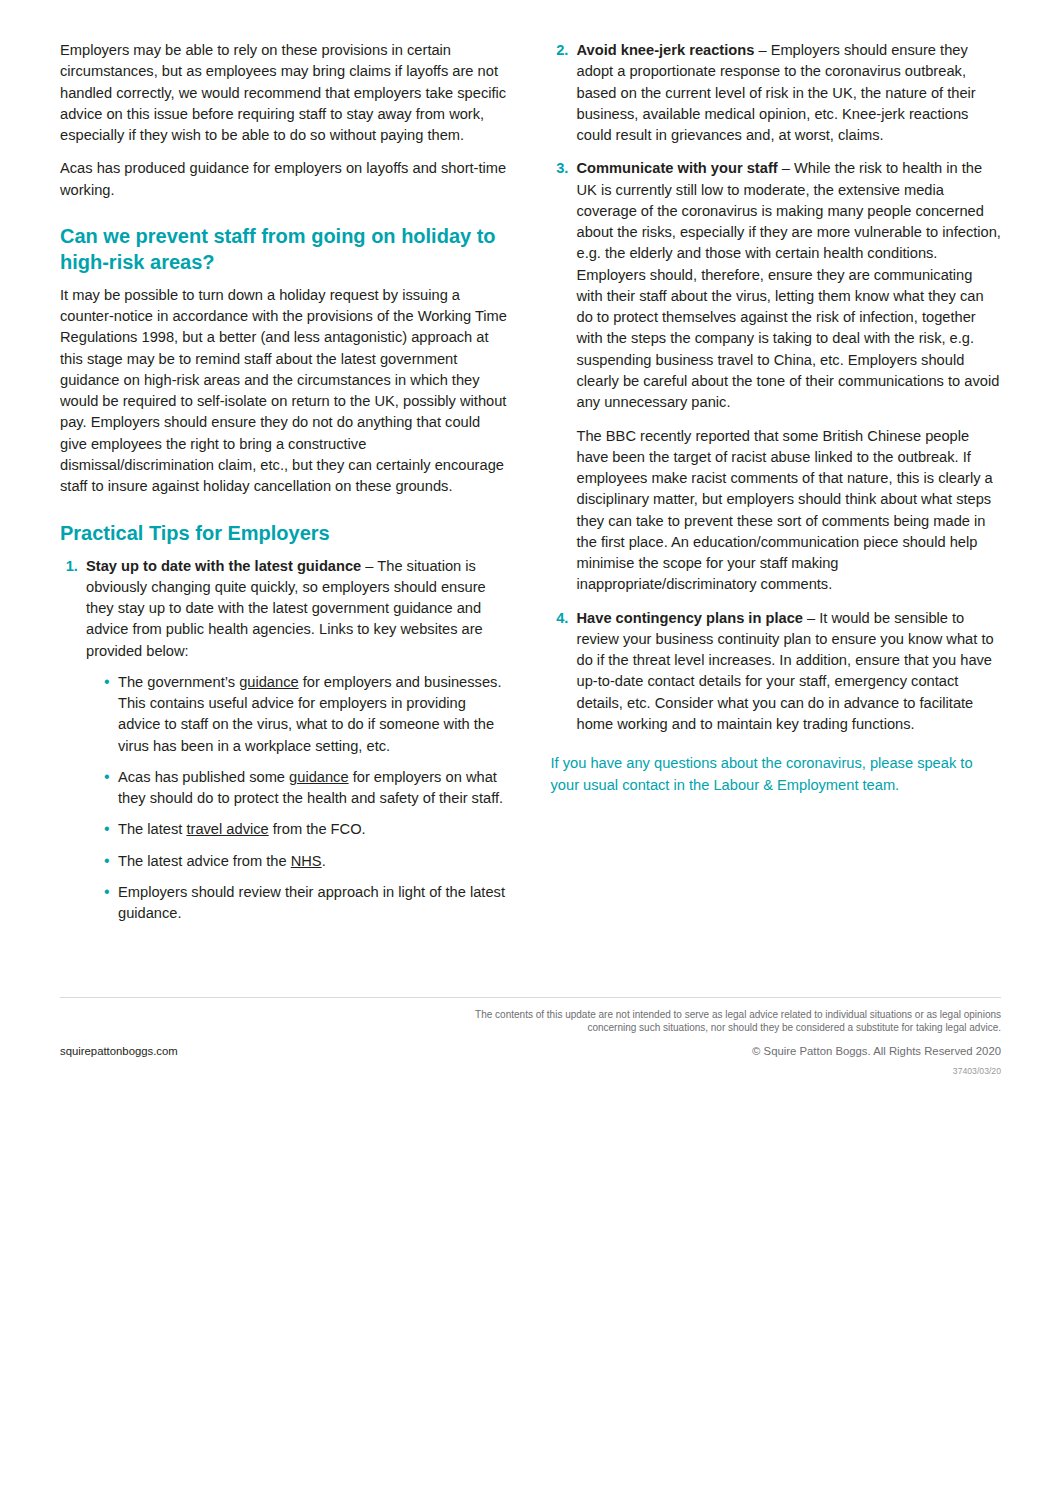Employers may be able to rely on these provisions in certain circumstances, but as employees may bring claims if layoffs are not handled correctly, we would recommend that employers take specific advice on this issue before requiring staff to stay away from work, especially if they wish to be able to do so without paying them.
Acas has produced guidance for employers on layoffs and short-time working.
Can we prevent staff from going on holiday to high-risk areas?
It may be possible to turn down a holiday request by issuing a counter-notice in accordance with the provisions of the Working Time Regulations 1998, but a better (and less antagonistic) approach at this stage may be to remind staff about the latest government guidance on high-risk areas and the circumstances in which they would be required to self-isolate on return to the UK, possibly without pay. Employers should ensure they do not do anything that could give employees the right to bring a constructive dismissal/discrimination claim, etc., but they can certainly encourage staff to insure against holiday cancellation on these grounds.
Practical Tips for Employers
Stay up to date with the latest guidance – The situation is obviously changing quite quickly, so employers should ensure they stay up to date with the latest government guidance and advice from public health agencies. Links to key websites are provided below:
The government’s guidance for employers and businesses. This contains useful advice for employers in providing advice to staff on the virus, what to do if someone with the virus has been in a workplace setting, etc.
Acas has published some guidance for employers on what they should do to protect the health and safety of their staff.
The latest travel advice from the FCO.
The latest advice from the NHS.
Employers should review their approach in light of the latest guidance.
Avoid knee-jerk reactions – Employers should ensure they adopt a proportionate response to the coronavirus outbreak, based on the current level of risk in the UK, the nature of their business, available medical opinion, etc. Knee-jerk reactions could result in grievances and, at worst, claims.
Communicate with your staff – While the risk to health in the UK is currently still low to moderate, the extensive media coverage of the coronavirus is making many people concerned about the risks, especially if they are more vulnerable to infection, e.g. the elderly and those with certain health conditions. Employers should, therefore, ensure they are communicating with their staff about the virus, letting them know what they can do to protect themselves against the risk of infection, together with the steps the company is taking to deal with the risk, e.g. suspending business travel to China, etc. Employers should clearly be careful about the tone of their communications to avoid any unnecessary panic.
The BBC recently reported that some British Chinese people have been the target of racist abuse linked to the outbreak. If employees make racist comments of that nature, this is clearly a disciplinary matter, but employers should think about what steps they can take to prevent these sort of comments being made in the first place. An education/communication piece should help minimise the scope for your staff making inappropriate/discriminatory comments.
Have contingency plans in place – It would be sensible to review your business continuity plan to ensure you know what to do if the threat level increases. In addition, ensure that you have up-to-date contact details for your staff, emergency contact details, etc. Consider what you can do in advance to facilitate home working and to maintain key trading functions.
If you have any questions about the coronavirus, please speak to your usual contact in the Labour & Employment team.
The contents of this update are not intended to serve as legal advice related to individual situations or as legal opinions
concerning such situations, nor should they be considered a substitute for taking legal advice.
squirepattonboggs.com
© Squire Patton Boggs. All Rights Reserved 2020
37403/03/20